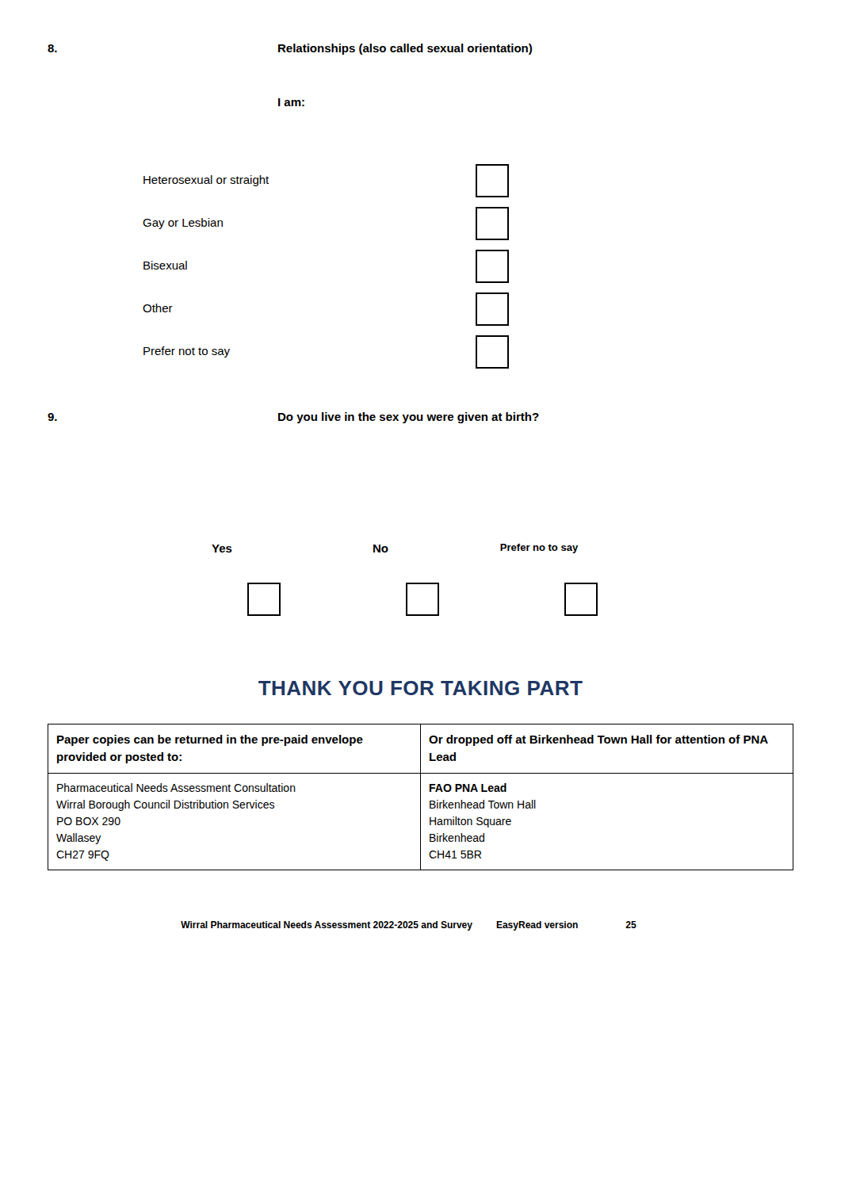8.
Relationships (also called sexual orientation)
I am:
Heterosexual or straight
Gay or Lesbian
Bisexual
Other
Prefer not to say
9.
Do you live in the sex you were given at birth?
Yes
No
Prefer no to say
THANK YOU FOR TAKING PART
| Paper copies can be returned in the pre-paid envelope provided or posted to: | Or dropped off at Birkenhead Town Hall for attention of PNA Lead |
| Pharmaceutical Needs Assessment Consultation Wirral Borough Council Distribution Services PO BOX 290 Wallasey CH27 9FQ | FAO PNA Lead Birkenhead Town Hall Hamilton Square Birkenhead CH41 5BR |
Wirral Pharmaceutical Needs Assessment 2022-2025 and SurveyEasyRead version 25